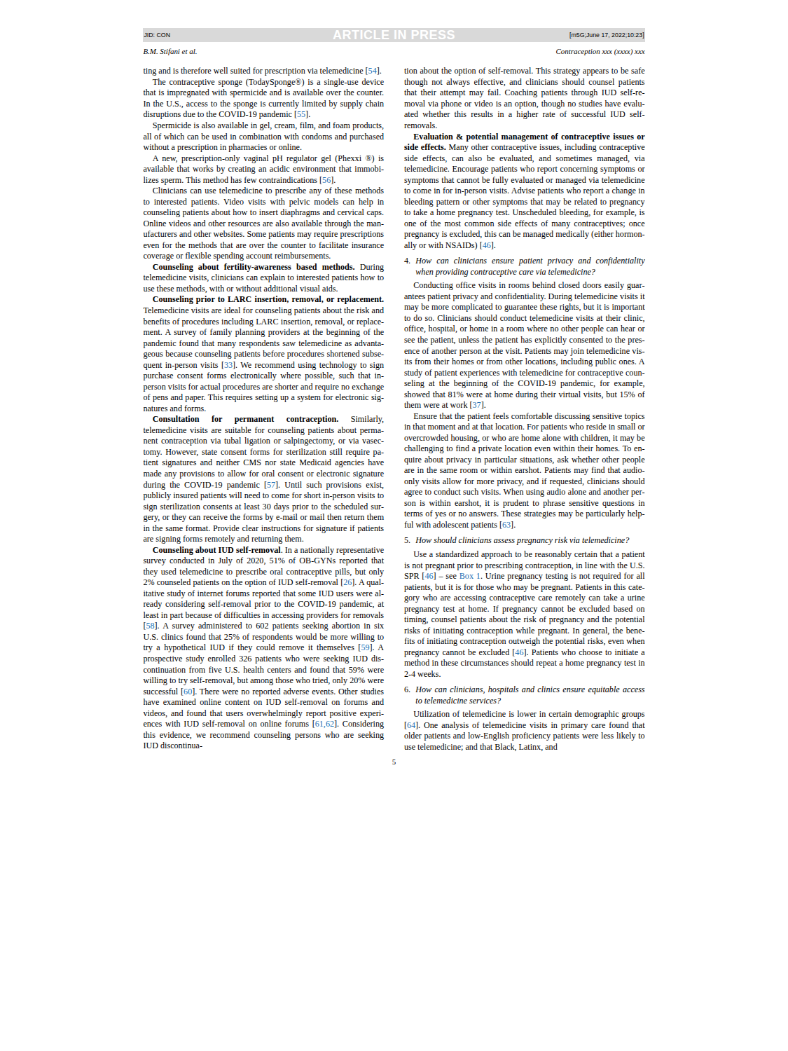ARTICLE IN PRESS
JID: CON
[m5G;June 17, 2022;10:23]
B.M. Stifani et al.
Contraception xxx (xxxx) xxx
ting and is therefore well suited for prescription via telemedicine [54].
The contraceptive sponge (TodaySponge®) is a single-use device that is impregnated with spermicide and is available over the counter. In the U.S., access to the sponge is currently limited by supply chain disruptions due to the COVID-19 pandemic [55].
Spermicide is also available in gel, cream, film, and foam products, all of which can be used in combination with condoms and purchased without a prescription in pharmacies or online.
A new, prescription-only vaginal pH regulator gel (Phexxi ®) is available that works by creating an acidic environment that immobilizes sperm. This method has few contraindications [56].
Clinicians can use telemedicine to prescribe any of these methods to interested patients. Video visits with pelvic models can help in counseling patients about how to insert diaphragms and cervical caps. Online videos and other resources are also available through the manufacturers and other websites. Some patients may require prescriptions even for the methods that are over the counter to facilitate insurance coverage or flexible spending account reimbursements.
Counseling about fertility-awareness based methods. During telemedicine visits, clinicians can explain to interested patients how to use these methods, with or without additional visual aids.
Counseling prior to LARC insertion, removal, or replacement. Telemedicine visits are ideal for counseling patients about the risk and benefits of procedures including LARC insertion, removal, or replacement. A survey of family planning providers at the beginning of the pandemic found that many respondents saw telemedicine as advantageous because counseling patients before procedures shortened subsequent in-person visits [33]. We recommend using technology to sign purchase consent forms electronically where possible, such that in-person visits for actual procedures are shorter and require no exchange of pens and paper. This requires setting up a system for electronic signatures and forms.
Consultation for permanent contraception. Similarly, telemedicine visits are suitable for counseling patients about permanent contraception via tubal ligation or salpingectomy, or via vasectomy. However, state consent forms for sterilization still require patient signatures and neither CMS nor state Medicaid agencies have made any provisions to allow for oral consent or electronic signature during the COVID-19 pandemic [57]. Until such provisions exist, publicly insured patients will need to come for short in-person visits to sign sterilization consents at least 30 days prior to the scheduled surgery, or they can receive the forms by e-mail or mail then return them in the same format. Provide clear instructions for signature if patients are signing forms remotely and returning them.
Counseling about IUD self-removal. In a nationally representative survey conducted in July of 2020, 51% of OB-GYNs reported that they used telemedicine to prescribe oral contraceptive pills, but only 2% counseled patients on the option of IUD self-removal [26]. A qualitative study of internet forums reported that some IUD users were already considering self-removal prior to the COVID-19 pandemic, at least in part because of difficulties in accessing providers for removals [58]. A survey administered to 602 patients seeking abortion in six U.S. clinics found that 25% of respondents would be more willing to try a hypothetical IUD if they could remove it themselves [59]. A prospective study enrolled 326 patients who were seeking IUD discontinuation from five U.S. health centers and found that 59% were willing to try self-removal, but among those who tried, only 20% were successful [60]. There were no reported adverse events. Other studies have examined online content on IUD self-removal on forums and videos, and found that users overwhelmingly report positive experiences with IUD self-removal on online forums [61,62]. Considering this evidence, we recommend counseling persons who are seeking IUD discontinua-
tion about the option of self-removal. This strategy appears to be safe though not always effective, and clinicians should counsel patients that their attempt may fail. Coaching patients through IUD self-removal via phone or video is an option, though no studies have evaluated whether this results in a higher rate of successful IUD self-removals.
Evaluation & potential management of contraceptive issues or side effects. Many other contraceptive issues, including contraceptive side effects, can also be evaluated, and sometimes managed, via telemedicine. Encourage patients who report concerning symptoms or symptoms that cannot be fully evaluated or managed via telemedicine to come in for in-person visits. Advise patients who report a change in bleeding pattern or other symptoms that may be related to pregnancy to take a home pregnancy test. Unscheduled bleeding, for example, is one of the most common side effects of many contraceptives; once pregnancy is excluded, this can be managed medically (either hormonally or with NSAIDs) [46].
4. How can clinicians ensure patient privacy and confidentiality when providing contraceptive care via telemedicine?
Conducting office visits in rooms behind closed doors easily guarantees patient privacy and confidentiality. During telemedicine visits it may be more complicated to guarantee these rights, but it is important to do so. Clinicians should conduct telemedicine visits at their clinic, office, hospital, or home in a room where no other people can hear or see the patient, unless the patient has explicitly consented to the presence of another person at the visit. Patients may join telemedicine visits from their homes or from other locations, including public ones. A study of patient experiences with telemedicine for contraceptive counseling at the beginning of the COVID-19 pandemic, for example, showed that 81% were at home during their virtual visits, but 15% of them were at work [37].
Ensure that the patient feels comfortable discussing sensitive topics in that moment and at that location. For patients who reside in small or overcrowded housing, or who are home alone with children, it may be challenging to find a private location even within their homes. To enquire about privacy in particular situations, ask whether other people are in the same room or within earshot. Patients may find that audio-only visits allow for more privacy, and if requested, clinicians should agree to conduct such visits. When using audio alone and another person is within earshot, it is prudent to phrase sensitive questions in terms of yes or no answers. These strategies may be particularly helpful with adolescent patients [63].
5. How should clinicians assess pregnancy risk via telemedicine?
Use a standardized approach to be reasonably certain that a patient is not pregnant prior to prescribing contraception, in line with the U.S. SPR [46] – see Box 1. Urine pregnancy testing is not required for all patients, but it is for those who may be pregnant. Patients in this category who are accessing contraceptive care remotely can take a urine pregnancy test at home. If pregnancy cannot be excluded based on timing, counsel patients about the risk of pregnancy and the potential risks of initiating contraception while pregnant. In general, the benefits of initiating contraception outweigh the potential risks, even when pregnancy cannot be excluded [46]. Patients who choose to initiate a method in these circumstances should repeat a home pregnancy test in 2-4 weeks.
6. How can clinicians, hospitals and clinics ensure equitable access to telemedicine services?
Utilization of telemedicine is lower in certain demographic groups [64]. One analysis of telemedicine visits in primary care found that older patients and low-English proficiency patients were less likely to use telemedicine; and that Black, Latinx, and
5